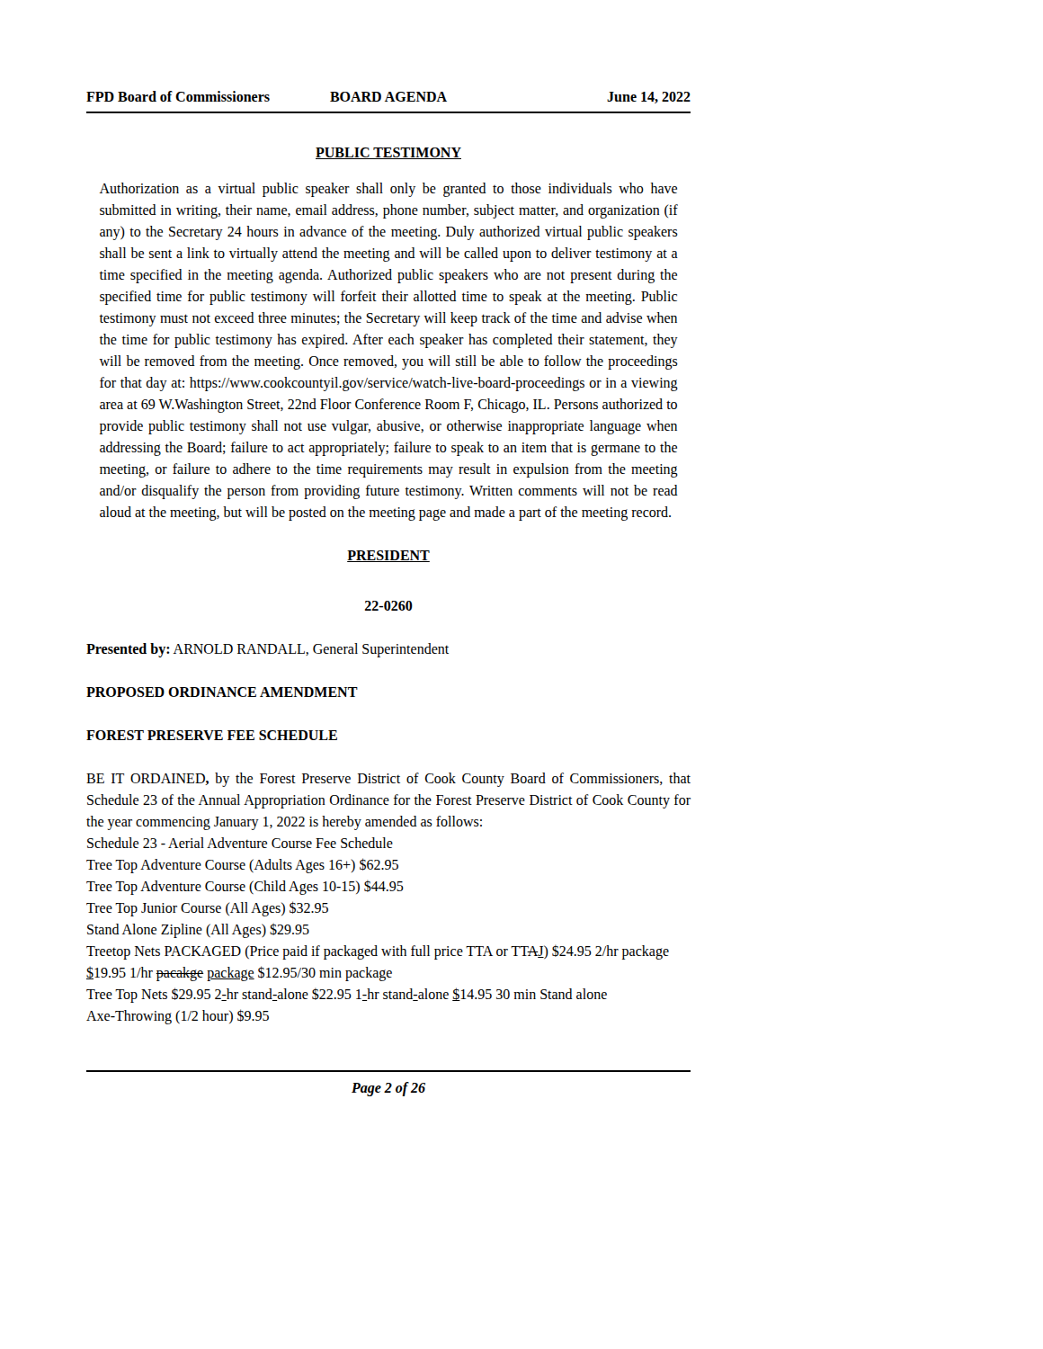FPD Board of Commissioners
BOARD AGENDA
June 14, 2022
PUBLIC TESTIMONY
Authorization as a virtual public speaker shall only be granted to those individuals who have submitted in writing, their name, email address, phone number, subject matter, and organization (if any) to the Secretary 24 hours in advance of the meeting. Duly authorized virtual public speakers shall be sent a link to virtually attend the meeting and will be called upon to deliver testimony at a time specified in the meeting agenda. Authorized public speakers who are not present during the specified time for public testimony will forfeit their allotted time to speak at the meeting. Public testimony must not exceed three minutes; the Secretary will keep track of the time and advise when the time for public testimony has expired. After each speaker has completed their statement, they will be removed from the meeting. Once removed, you will still be able to follow the proceedings for that day at: https://www.cookcountyil.gov/service/watch-live-board-proceedings or in a viewing area at 69 W.Washington Street, 22nd Floor Conference Room F, Chicago, IL. Persons authorized to provide public testimony shall not use vulgar, abusive, or otherwise inappropriate language when addressing the Board; failure to act appropriately; failure to speak to an item that is germane to the meeting, or failure to adhere to the time requirements may result in expulsion from the meeting and/or disqualify the person from providing future testimony. Written comments will not be read aloud at the meeting, but will be posted on the meeting page and made a part of the meeting record.
PRESIDENT
22-0260
Presented by: ARNOLD RANDALL, General Superintendent
PROPOSED ORDINANCE AMENDMENT
FOREST PRESERVE FEE SCHEDULE
BE IT ORDAINED, by the Forest Preserve District of Cook County Board of Commissioners, that Schedule 23 of the Annual Appropriation Ordinance for the Forest Preserve District of Cook County for the year commencing January 1, 2022 is hereby amended as follows:
Schedule 23 - Aerial Adventure Course Fee Schedule
Tree Top Adventure Course (Adults Ages 16+) $62.95
Tree Top Adventure Course (Child Ages 10-15) $44.95
Tree Top Junior Course (All Ages) $32.95
Stand Alone Zipline (All Ages) $29.95
Treetop Nets PACKAGED (Price paid if packaged with full price TTA or TTAJ) $24.95 2/hr package $19.95 1/hr pacakge package $12.95/30 min package
Tree Top Nets $29.95 2-hr stand-alone $22.95 1-hr stand-alone $14.95 30 min Stand alone
Axe-Throwing (1/2 hour) $9.95
Page 2 of 26